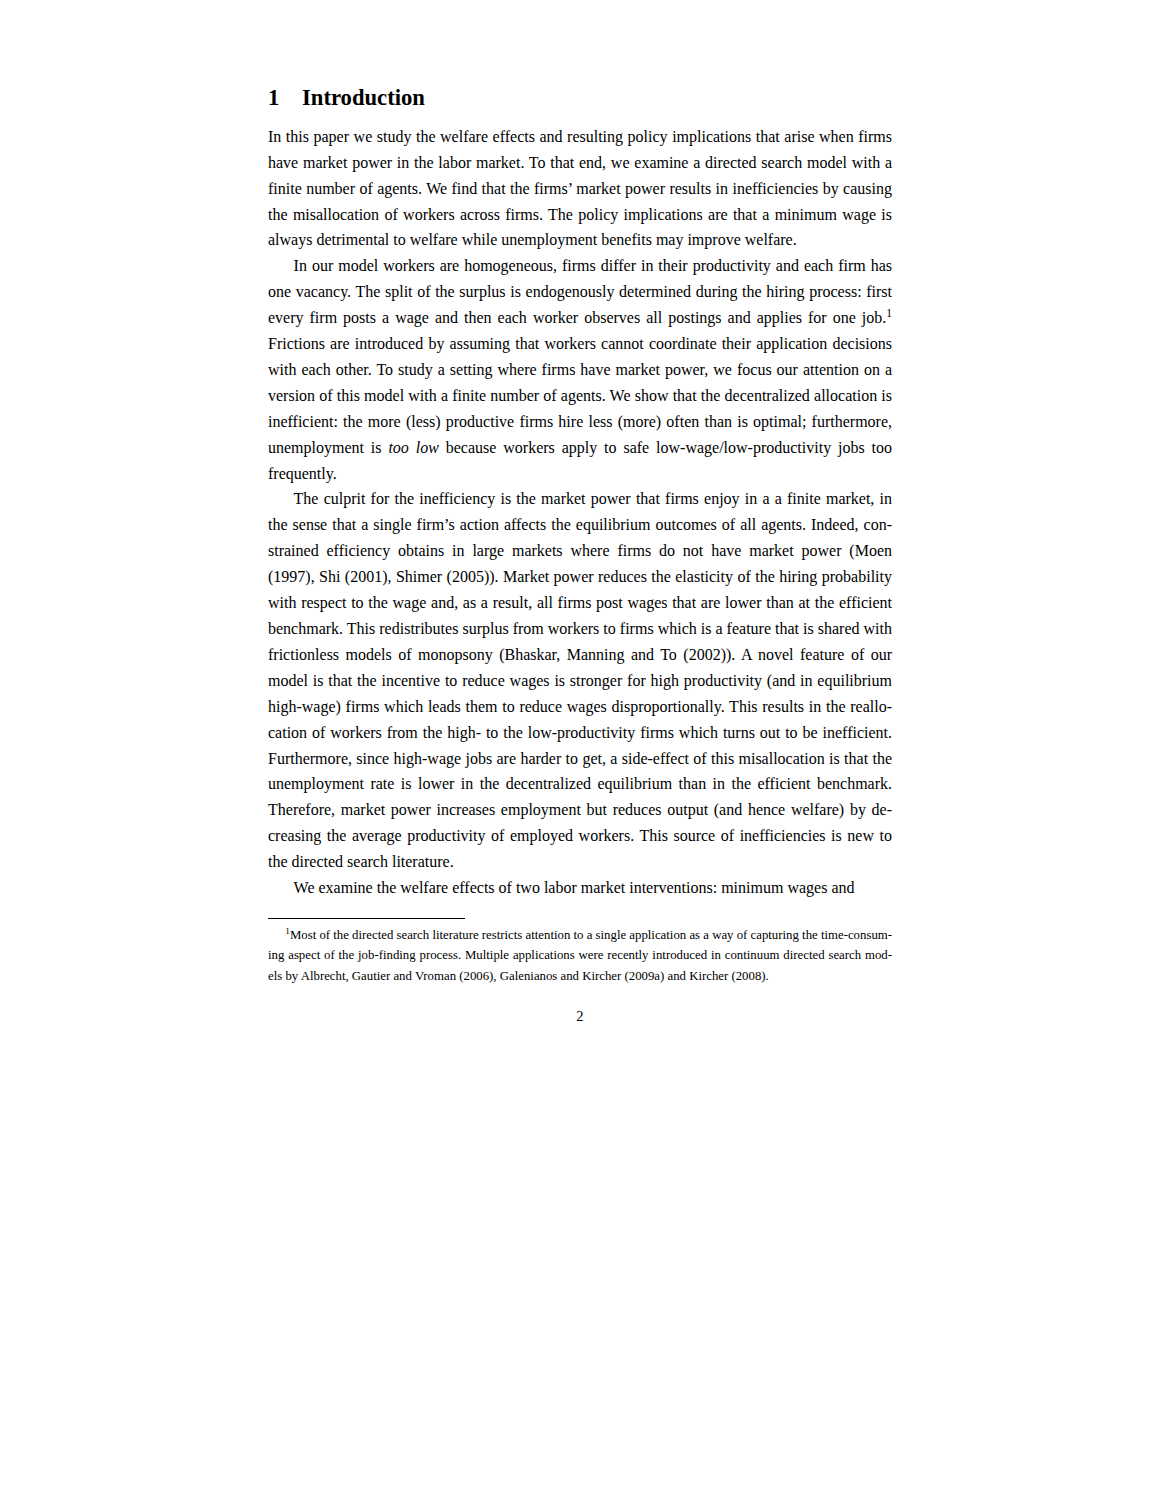1 Introduction
In this paper we study the welfare effects and resulting policy implications that arise when firms have market power in the labor market. To that end, we examine a directed search model with a finite number of agents. We find that the firms’ market power results in inefficiencies by causing the misallocation of workers across firms. The policy implications are that a minimum wage is always detrimental to welfare while unemployment benefits may improve welfare.
In our model workers are homogeneous, firms differ in their productivity and each firm has one vacancy. The split of the surplus is endogenously determined during the hiring process: first every firm posts a wage and then each worker observes all postings and applies for one job.1 Frictions are introduced by assuming that workers cannot coordinate their application decisions with each other. To study a setting where firms have market power, we focus our attention on a version of this model with a finite number of agents. We show that the decentralized allocation is inefficient: the more (less) productive firms hire less (more) often than is optimal; furthermore, unemployment is too low because workers apply to safe low-wage/low-productivity jobs too frequently.
The culprit for the inefficiency is the market power that firms enjoy in a a finite market, in the sense that a single firm’s action affects the equilibrium outcomes of all agents. Indeed, constrained efficiency obtains in large markets where firms do not have market power (Moen (1997), Shi (2001), Shimer (2005)). Market power reduces the elasticity of the hiring probability with respect to the wage and, as a result, all firms post wages that are lower than at the efficient benchmark. This redistributes surplus from workers to firms which is a feature that is shared with frictionless models of monopsony (Bhaskar, Manning and To (2002)). A novel feature of our model is that the incentive to reduce wages is stronger for high productivity (and in equilibrium high-wage) firms which leads them to reduce wages disproportionally. This results in the reallocation of workers from the high- to the low-productivity firms which turns out to be inefficient. Furthermore, since high-wage jobs are harder to get, a side-effect of this misallocation is that the unemployment rate is lower in the decentralized equilibrium than in the efficient benchmark. Therefore, market power increases employment but reduces output (and hence welfare) by decreasing the average productivity of employed workers. This source of inefficiencies is new to the directed search literature.
We examine the welfare effects of two labor market interventions: minimum wages and
1Most of the directed search literature restricts attention to a single application as a way of capturing the time-consuming aspect of the job-finding process. Multiple applications were recently introduced in continuum directed search models by Albrecht, Gautier and Vroman (2006), Galenianos and Kircher (2009a) and Kircher (2008).
2